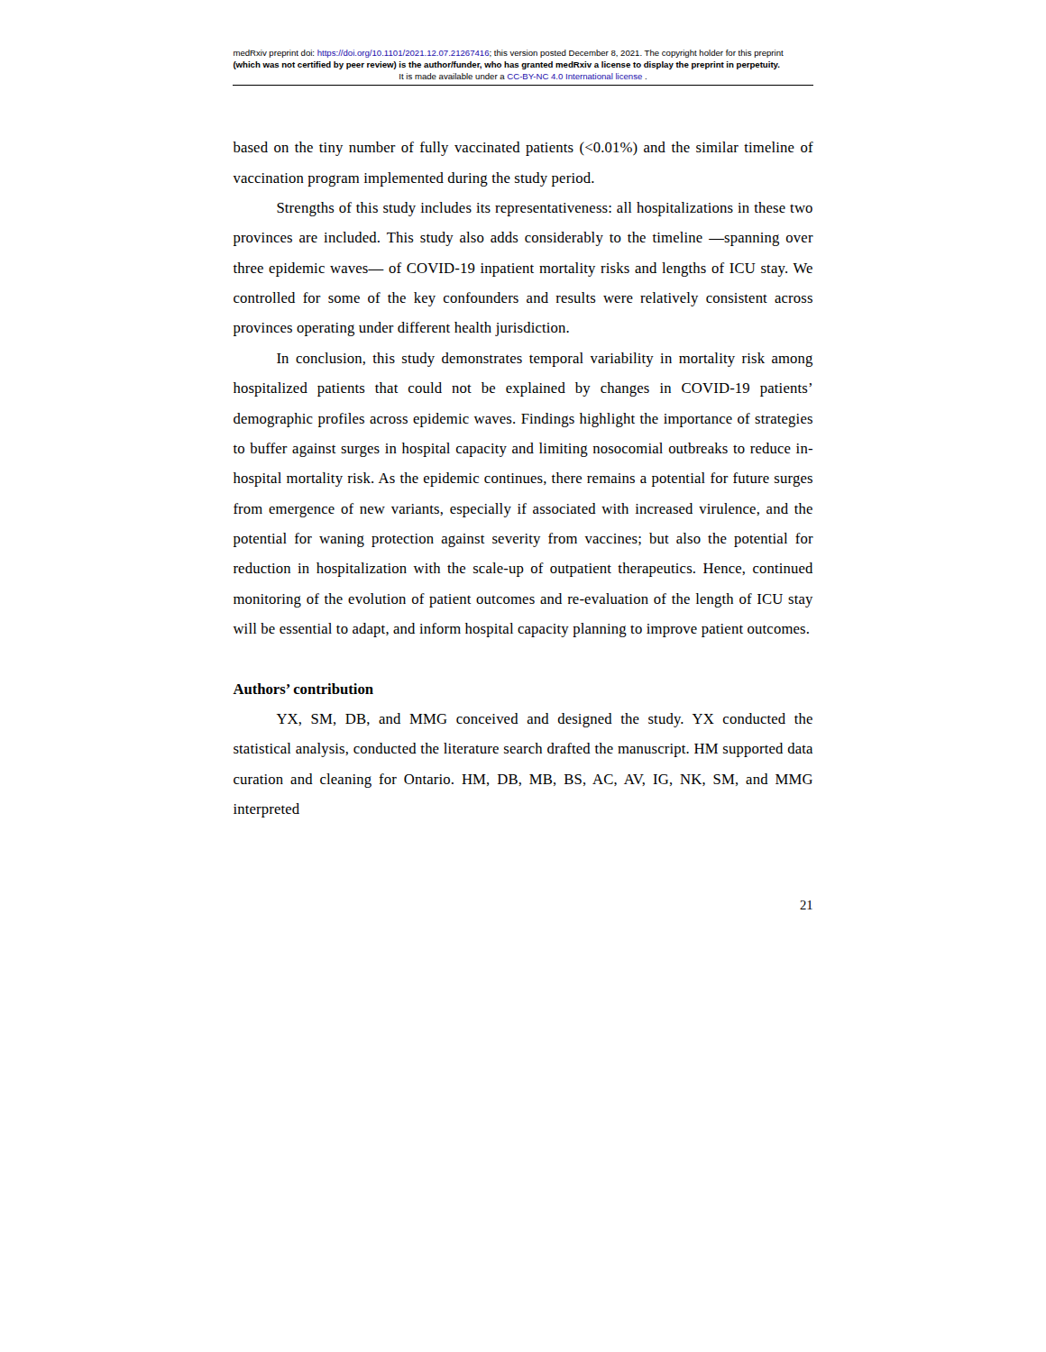medRxiv preprint doi: https://doi.org/10.1101/2021.12.07.21267416; this version posted December 8, 2021. The copyright holder for this preprint
(which was not certified by peer review) is the author/funder, who has granted medRxiv a license to display the preprint in perpetuity.
It is made available under a CC-BY-NC 4.0 International license .
based on the tiny number of fully vaccinated patients (<0.01%) and the similar timeline of vaccination program implemented during the study period.
Strengths of this study includes its representativeness: all hospitalizations in these two provinces are included. This study also adds considerably to the timeline —spanning over three epidemic waves— of COVID-19 inpatient mortality risks and lengths of ICU stay. We controlled for some of the key confounders and results were relatively consistent across provinces operating under different health jurisdiction.
In conclusion, this study demonstrates temporal variability in mortality risk among hospitalized patients that could not be explained by changes in COVID-19 patients’ demographic profiles across epidemic waves. Findings highlight the importance of strategies to buffer against surges in hospital capacity and limiting nosocomial outbreaks to reduce in-hospital mortality risk. As the epidemic continues, there remains a potential for future surges from emergence of new variants, especially if associated with increased virulence, and the potential for waning protection against severity from vaccines; but also the potential for reduction in hospitalization with the scale-up of outpatient therapeutics. Hence, continued monitoring of the evolution of patient outcomes and re-evaluation of the length of ICU stay will be essential to adapt, and inform hospital capacity planning to improve patient outcomes.
Authors’ contribution
YX, SM, DB, and MMG conceived and designed the study. YX conducted the statistical analysis, conducted the literature search drafted the manuscript. HM supported data curation and cleaning for Ontario. HM, DB, MB, BS, AC, AV, IG, NK, SM, and MMG interpreted
21